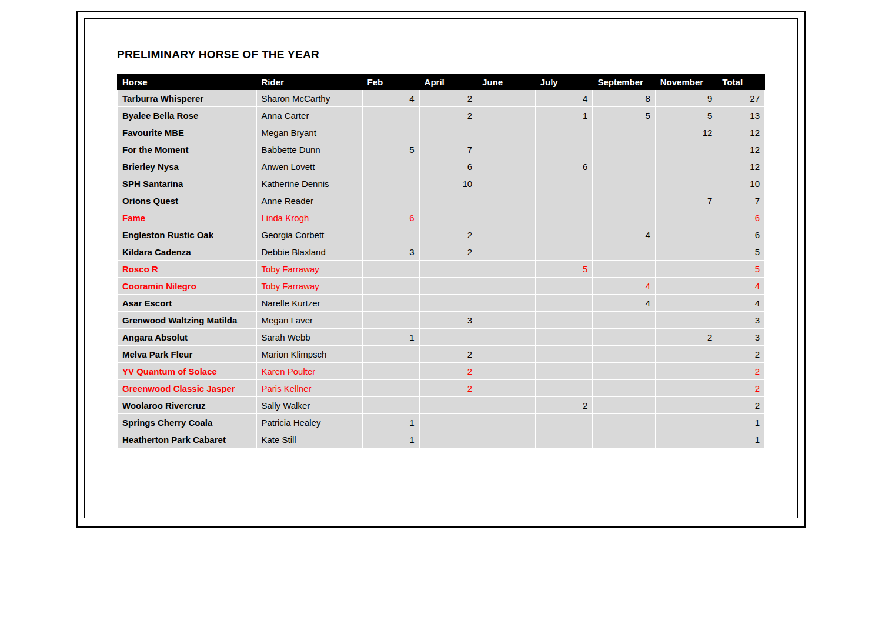PRELIMINARY HORSE OF THE YEAR
| Horse | Rider | Feb | April | June | July | September | November | Total |
| --- | --- | --- | --- | --- | --- | --- | --- | --- |
| Tarburra Whisperer | Sharon McCarthy | 4 | 2 | | 4 | 8 | 9 | 27 |
| Byalee Bella Rose | Anna Carter | | 2 | | 1 | 5 | 5 | 13 |
| Favourite MBE | Megan Bryant | | | | | | 12 | 12 |
| For the Moment | Babbette Dunn | 5 | 7 | | | | | 12 |
| Brierley Nysa | Anwen Lovett | | 6 | | 6 | | | 12 |
| SPH Santarina | Katherine Dennis | | 10 | | | | | 10 |
| Orions Quest | Anne Reader | | | | | | 7 | 7 |
| Fame | Linda Krogh | 6 | | | | | | 6 |
| Engleston Rustic Oak | Georgia Corbett | | 2 | | | 4 | | 6 |
| Kildara Cadenza | Debbie Blaxland | 3 | 2 | | | | | 5 |
| Rosco R | Toby Farraway | | | | 5 | | | 5 |
| Cooramin Nilegro | Toby Farraway | | | | | 4 | | 4 |
| Asar Escort | Narelle Kurtzer | | | | | 4 | | 4 |
| Grenwood Waltzing Matilda | Megan Laver | | 3 | | | | | 3 |
| Angara Absolut | Sarah Webb | 1 | | | | | 2 | 3 |
| Melva Park Fleur | Marion Klimpsch | | 2 | | | | | 2 |
| YV Quantum of Solace | Karen Poulter | | 2 | | | | | 2 |
| Greenwood Classic Jasper | Paris Kellner | | 2 | | | | | 2 |
| Woolaroo Rivercruz | Sally Walker | | | | 2 | | | 2 |
| Springs Cherry Coala | Patricia Healey | 1 | | | | | | 1 |
| Heatherton Park Cabaret | Kate Still | 1 | | | | | | 1 |